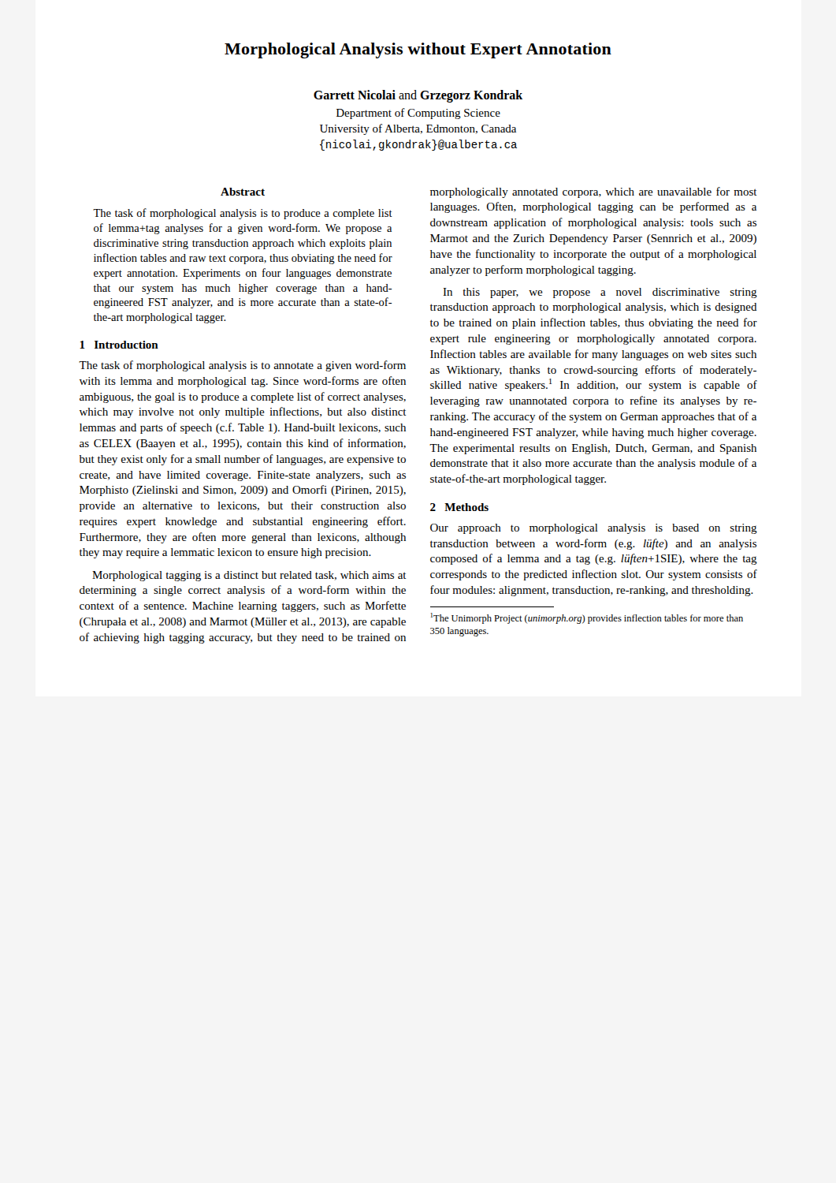Morphological Analysis without Expert Annotation
Garrett Nicolai and Grzegorz Kondrak
Department of Computing Science
University of Alberta, Edmonton, Canada
{nicolai,gkondrak}@ualberta.ca
Abstract
The task of morphological analysis is to produce a complete list of lemma+tag analyses for a given word-form. We propose a discriminative string transduction approach which exploits plain inflection tables and raw text corpora, thus obviating the need for expert annotation. Experiments on four languages demonstrate that our system has much higher coverage than a hand-engineered FST analyzer, and is more accurate than a state-of-the-art morphological tagger.
1 Introduction
The task of morphological analysis is to annotate a given word-form with its lemma and morphological tag. Since word-forms are often ambiguous, the goal is to produce a complete list of correct analyses, which may involve not only multiple inflections, but also distinct lemmas and parts of speech (c.f. Table 1). Hand-built lexicons, such as CELEX (Baayen et al., 1995), contain this kind of information, but they exist only for a small number of languages, are expensive to create, and have limited coverage. Finite-state analyzers, such as Morphisto (Zielinski and Simon, 2009) and Omorfi (Pirinen, 2015), provide an alternative to lexicons, but their construction also requires expert knowledge and substantial engineering effort. Furthermore, they are often more general than lexicons, although they may require a lemmatic lexicon to ensure high precision.
Morphological tagging is a distinct but related task, which aims at determining a single correct analysis of a word-form within the context of a sentence. Machine learning taggers, such as Morfette (Chrupała et al., 2008) and Marmot (Müller et al., 2013), are capable of achieving high tagging accuracy, but they need to be trained on morphologically annotated corpora, which are unavailable for most languages. Often, morphological tagging can be performed as a downstream application of morphological analysis: tools such as Marmot and the Zurich Dependency Parser (Sennrich et al., 2009) have the functionality to incorporate the output of a morphological analyzer to perform morphological tagging.
In this paper, we propose a novel discriminative string transduction approach to morphological analysis, which is designed to be trained on plain inflection tables, thus obviating the need for expert rule engineering or morphologically annotated corpora. Inflection tables are available for many languages on web sites such as Wiktionary, thanks to crowd-sourcing efforts of moderately-skilled native speakers.1 In addition, our system is capable of leveraging raw unannotated corpora to refine its analyses by re-ranking. The accuracy of the system on German approaches that of a hand-engineered FST analyzer, while having much higher coverage. The experimental results on English, Dutch, German, and Spanish demonstrate that it also more accurate than the analysis module of a state-of-the-art morphological tagger.
2 Methods
Our approach to morphological analysis is based on string transduction between a word-form (e.g. lüfte) and an analysis composed of a lemma and a tag (e.g. lüften+1SIE), where the tag corresponds to the predicted inflection slot. Our system consists of four modules: alignment, transduction, re-ranking, and thresholding.
1The Unimorph Project (unimorph.org) provides inflection tables for more than 350 languages.